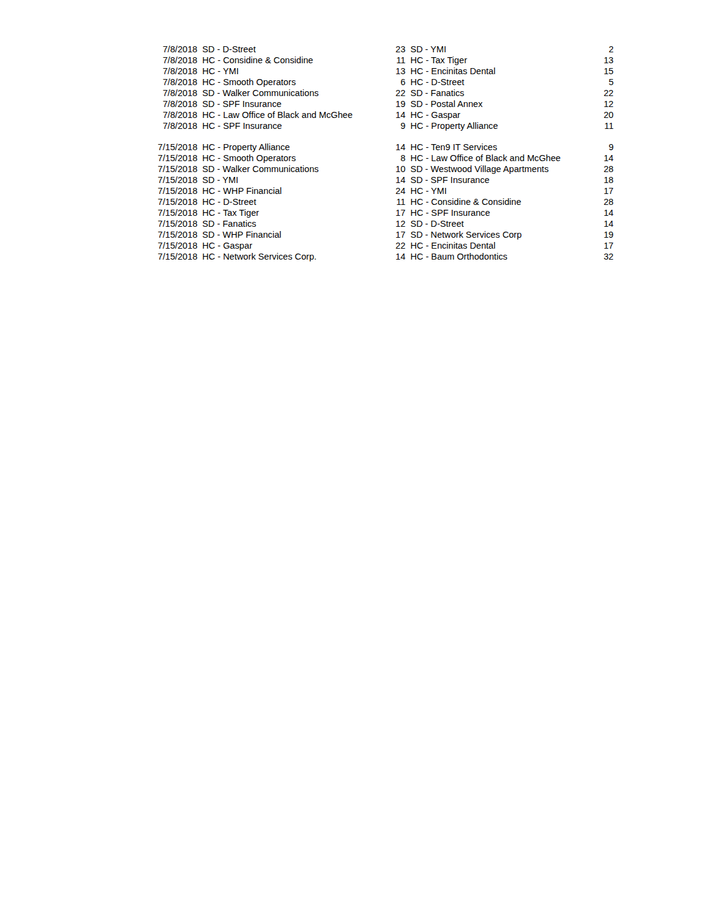| 7/8/2018 | SD - D-Street | 23 | SD - YMI | 2 |
| 7/8/2018 | HC - Considine & Considine | 11 | HC - Tax Tiger | 13 |
| 7/8/2018 | HC - YMI | 13 | HC - Encinitas Dental | 15 |
| 7/8/2018 | HC - Smooth Operators | 6 | HC - D-Street | 5 |
| 7/8/2018 | SD - Walker Communications | 22 | SD - Fanatics | 22 |
| 7/8/2018 | SD - SPF Insurance | 19 | SD - Postal Annex | 12 |
| 7/8/2018 | HC - Law Office of Black and McGhee | 14 | HC - Gaspar | 20 |
| 7/8/2018 | HC - SPF Insurance | 9 | HC - Property Alliance | 11 |
| 7/15/2018 | HC - Property Alliance | 14 | HC - Ten9 IT Services | 9 |
| 7/15/2018 | HC - Smooth Operators | 8 | HC - Law Office of Black and McGhee | 14 |
| 7/15/2018 | SD - Walker Communications | 10 | SD - Westwood Village Apartments | 28 |
| 7/15/2018 | SD - YMI | 14 | SD - SPF Insurance | 18 |
| 7/15/2018 | HC - WHP Financial | 24 | HC - YMI | 17 |
| 7/15/2018 | HC - D-Street | 11 | HC - Considine & Considine | 28 |
| 7/15/2018 | HC - Tax Tiger | 17 | HC - SPF Insurance | 14 |
| 7/15/2018 | SD - Fanatics | 12 | SD - D-Street | 14 |
| 7/15/2018 | SD - WHP Financial | 17 | SD - Network Services Corp | 19 |
| 7/15/2018 | HC - Gaspar | 22 | HC - Encinitas Dental | 17 |
| 7/15/2018 | HC - Network Services Corp. | 14 | HC - Baum Orthodontics | 32 |